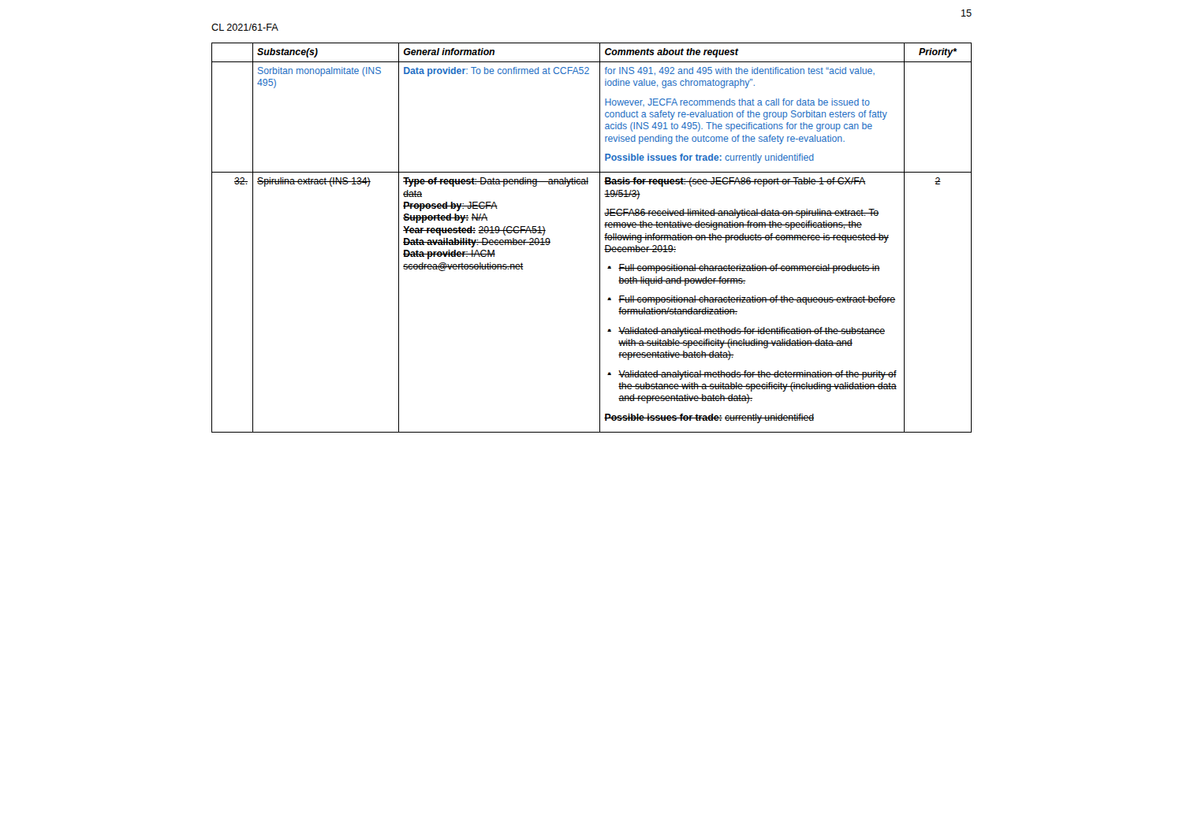15
CL 2021/61-FA
| | Substance(s) | General information | Comments about the request | Priority* |
| --- | --- | --- | --- | --- |
| | Sorbitan monopalmitate (INS 495) | Data provider : To be confirmed at CCFA52 | for INS 491, 492 and 495 with the identification test “acid value, iodine value, gas chromatography”. However, JECFA recommends that a call for data be issued to conduct a safety re-evaluation of the group Sorbitan esters of fatty acids (INS 491 to 495). The specifications for the group can be revised pending the outcome of the safety re-evaluation. Possible issues for trade: currently unidentified | |
| 32. | Spirulina extract (INS 134) | Type of request : Data pending – analytical data Proposed by : JECFA Supported by: N/A Year requested: 2019 (CCFA51) Data availability : December 2019 Data provider : IACM scodrea@vertosolutions.net | Basis for request : (see JECFA86 report or Table 1 of CX/FA 19/51/3) JECFA86 received limited analytical data on spirulina extract. To remove the tentative designation from the specifications, the following information on the products of commerce is requested by December 2019: Full compositional characterization of commercial products in both liquid and powder forms. Full compositional characterization of the aqueous extract before formulation/standardization. Validated analytical methods for identification of the substance with a suitable specificity (including validation data and representative batch data). Validated analytical methods for the determination of the purity of the substance with a suitable specificity (including validation data and representative batch data). Possible issues for trade: currently unidentified | 2 |